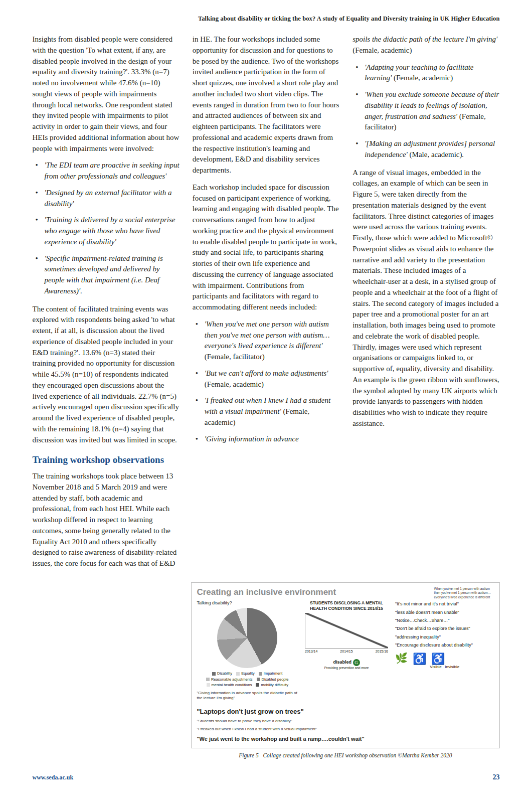Talking about disability or ticking the box? A study of Equality and Diversity training in UK Higher Education
Insights from disabled people were considered with the question 'To what extent, if any, are disabled people involved in the design of your equality and diversity training?'. 33.3% (n=7) noted no involvement while 47.6% (n=10) sought views of people with impairments through local networks. One respondent stated they invited people with impairments to pilot activity in order to gain their views, and four HEIs provided additional information about how people with impairments were involved:
'The EDI team are proactive in seeking input from other professionals and colleagues'
'Designed by an external facilitator with a disability'
'Training is delivered by a social enterprise who engage with those who have lived experience of disability'
'Specific impairment-related training is sometimes developed and delivered by people with that impairment (i.e. Deaf Awareness)'.
The content of facilitated training events was explored with respondents being asked 'to what extent, if at all, is discussion about the lived experience of disabled people included in your E&D training?'. 13.6% (n=3) stated their training provided no opportunity for discussion while 45.5% (n=10) of respondents indicated they encouraged open discussions about the lived experience of all individuals. 22.7% (n=5) actively encouraged open discussion specifically around the lived experience of disabled people, with the remaining 18.1% (n=4) saying that discussion was invited but was limited in scope.
Training workshop observations
The training workshops took place between 13 November 2018 and 5 March 2019 and were attended by staff, both academic and professional, from each host HEI. While each workshop differed in respect to learning outcomes, some being generally related to the Equality Act 2010 and others specifically designed to raise awareness of disability-related issues, the core focus for each was that of E&D
in HE. The four workshops included some opportunity for discussion and for questions to be posed by the audience. Two of the workshops invited audience participation in the form of short quizzes, one involved a short role play and another included two short video clips. The events ranged in duration from two to four hours and attracted audiences of between six and eighteen participants. The facilitators were professional and academic experts drawn from the respective institution's learning and development, E&D and disability services departments.
Each workshop included space for discussion focused on participant experience of working, learning and engaging with disabled people. The conversations ranged from how to adjust working practice and the physical environment to enable disabled people to participate in work, study and social life, to participants sharing stories of their own life experience and discussing the currency of language associated with impairment. Contributions from participants and facilitators with regard to accommodating different needs included:
'When you've met one person with autism then you've met one person with autism…everyone's lived experience is different' (Female, facilitator)
'But we can't afford to make adjustments' (Female, academic)
'I freaked out when I knew I had a student with a visual impairment' (Female, academic)
'Giving information in advance
spoils the didactic path of the lecture I'm giving' (Female, academic)
'Adapting your teaching to facilitate learning' (Female, academic)
'When you exclude someone because of their disability it leads to feelings of isolation, anger, frustration and sadness' (Female, facilitator)
'[Making an adjustment provides] personal independence' (Male, academic).
A range of visual images, embedded in the collages, an example of which can be seen in Figure 5, were taken directly from the presentation materials designed by the event facilitators. Three distinct categories of images were used across the various training events. Firstly, those which were added to Microsoft© Powerpoint slides as visual aids to enhance the narrative and add variety to the presentation materials. These included images of a wheelchair-user at a desk, in a stylised group of people and a wheelchair at the foot of a flight of stairs. The second category of images included a paper tree and a promotional poster for an art installation, both images being used to promote and celebrate the work of disabled people. Thirdly, images were used which represent organisations or campaigns linked to, or supportive of, equality, diversity and disability. An example is the green ribbon with sunflowers, the symbol adopted by many UK airports which provide lanyards to passengers with hidden disabilities who wish to indicate they require assistance.
When you've met 1 person with autism then you've met 1 person with autism…everyone's lived experience is different
Creating an inclusive environment
Talking disability?
Disability Equality Impairment Reasonable adjustments Disabled people mental health conditions mobility difficulty
"Giving information in advance spoils the didactic path of the lecture I'm giving"
STUDENTS DISCLOSING A MENTAL HEALTH CONDITION SINCE 2014/15
2013/142014/152015/16
disabled G Providing prevention and more
"It's not minor and it's not trivial"
"less able doesn't mean unable"
"Notice…Check…Share…"
"Don't be afraid to explore the issues"
"addressing inequality"
"Encourage disclosure about disability"
🌿 ♿ ♿
Visible Invisible
"Laptops don't just grow on trees"
"Students should have to prove they have a disability"
"I freaked out when I knew I had a student with a visual impairment"
"We just went to the workshop and built a ramp….couldn't wait"
Figure 5 Collage created following one HEI workshop observation ©Martha Kember 2020
www.seda.ac.uk 23